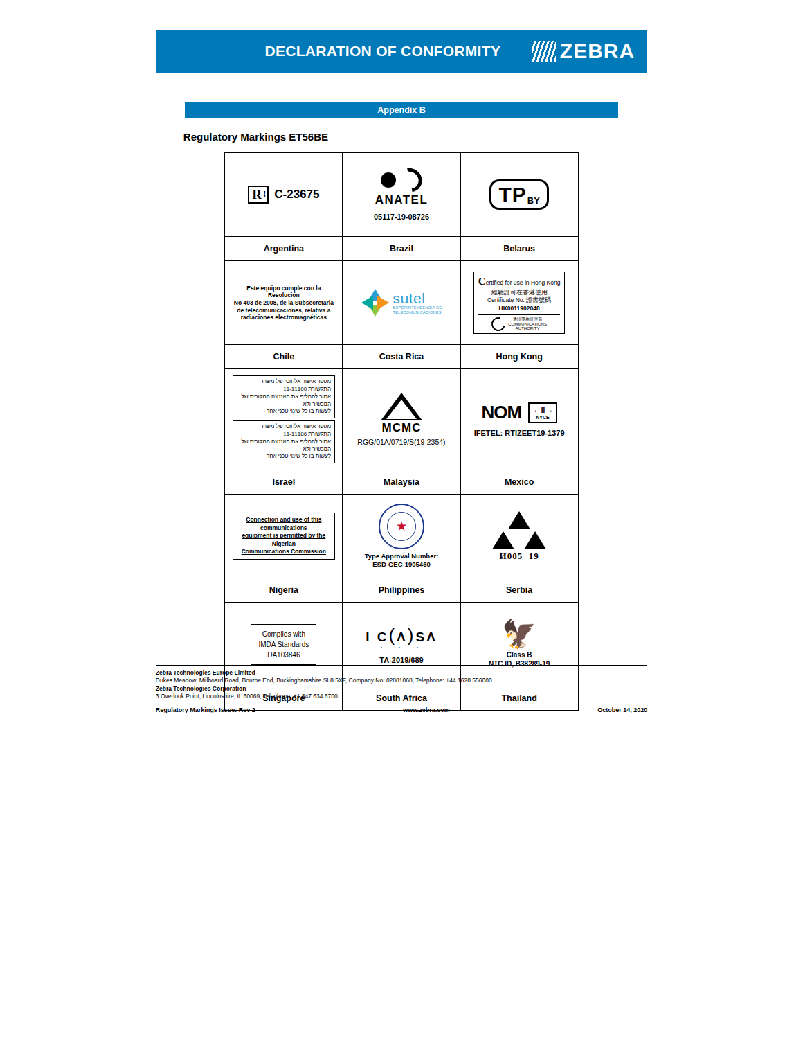DECLARATION OF CONFORMITY
ZEBRA
Appendix B
Regulatory Markings ET56BE
| R C-23675 | ANATEL 05117-19-08726 | TP BY |
| Argentina | Brazil | Belarus |
| Este equipo cumple con la Resolución No 403 de 2008, de la Subsecretaria de telecomunicaciones, relativa a radiaciones electromagnéticas | sutel SUPERINTENDENCIA DE TELECOMUNICACIONES | C ertified for use in Hong Kong 經驗證可在香港使用 Certificate No. 證書號碼 HK0011902048 通訊事務管理局 COMMUNICATIONS AUTHORITY |
| Chile | Costa Rica | Hong Kong |
| מספר אישור אלחוטי של משרד התקשורת 11-11100 אסור להחליף את האנטנה המקורית של המכשיר ולא לעשות בו כל שינוי טכני אחר מספר אישור אלחוטי של משרד התקשורת 11-11186 אסור להחליף את האנטנה המקורית של המכשיר ולא לעשות בו כל שינוי טכני אחר | MCMC RGG/01A/0719/S(19-2354) | NOM ←‖→ NYCE IFETEL: RTIZEET19-1379 |
| Israel | Malaysia | Mexico |
| Connection and use of this communications equipment is permitted by the Nigerian Communications Commission | ★ Type Approval Number: ESD-GEC-1905460 | И005 19 |
| Nigeria | Philippines | Serbia |
| Complies with IMDA Standards DA103846 | I C ( Λ ) SΛ · · · TA-2019/689 | 🦅 Class B NTC ID, B38289-19 |
| Singapore | South Africa | Thailand |
Zebra Technologies Europe Limited
Dukes Meadow, Millboard Road, Bourne End, Buckinghamshire SL8 5XF, Company No: 02881068, Telephone: +44 1628 556000
Zebra Technologies Corporation
3 Overlook Point, Lincolnshire, IL 60069, Telephone: +1 847 634 6700
Regulatory Markings Issue: Rev 2 www.zebra.com October 14, 2020